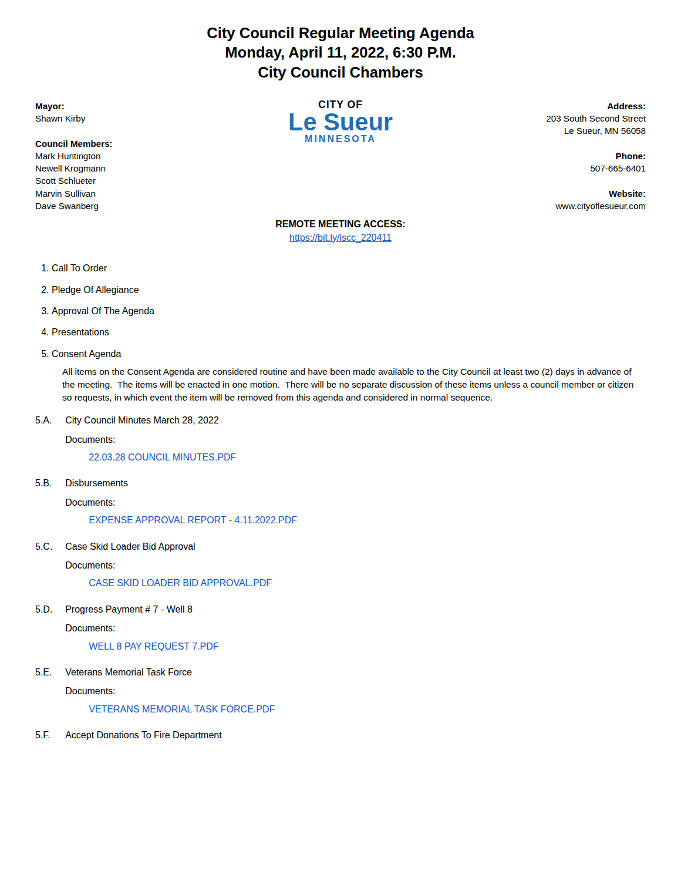City Council Regular Meeting Agenda
Monday, April 11, 2022, 6:30 P.M.
City Council Chambers
Mayor:
Shawn Kirby
Council Members:
Mark Huntington
Newell Krogmann
Scott Schlueter
Marvin Sullivan
Dave Swanberg
CITY OF
Le Sueur
MINNESOTA
Address:
203 South Second Street
Le Sueur, MN 56058
Phone:
507-665-6401
Website:
www.cityoflesueur.com
REMOTE MEETING ACCESS:
https://bit.ly/lscc_220411
Call To Order
Pledge Of Allegiance
Approval Of The Agenda
Presentations
Consent Agenda
All items on the Consent Agenda are considered routine and have been made available to the City Council at least two (2) days in advance of the meeting. The items will be enacted in one motion. There will be no separate discussion of these items unless a council member or citizen so requests, in which event the item will be removed from this agenda and considered in normal sequence.
5.A. City Council Minutes March 28, 2022
Documents:
22.03.28 COUNCIL MINUTES.PDF
5.B. Disbursements
Documents:
EXPENSE APPROVAL REPORT - 4.11.2022.PDF
5.C. Case Skid Loader Bid Approval
Documents:
CASE SKID LOADER BID APPROVAL.PDF
5.D. Progress Payment # 7 - Well 8
Documents:
WELL 8 PAY REQUEST 7.PDF
5.E. Veterans Memorial Task Force
Documents:
VETERANS MEMORIAL TASK FORCE.PDF
5.F. Accept Donations To Fire Department